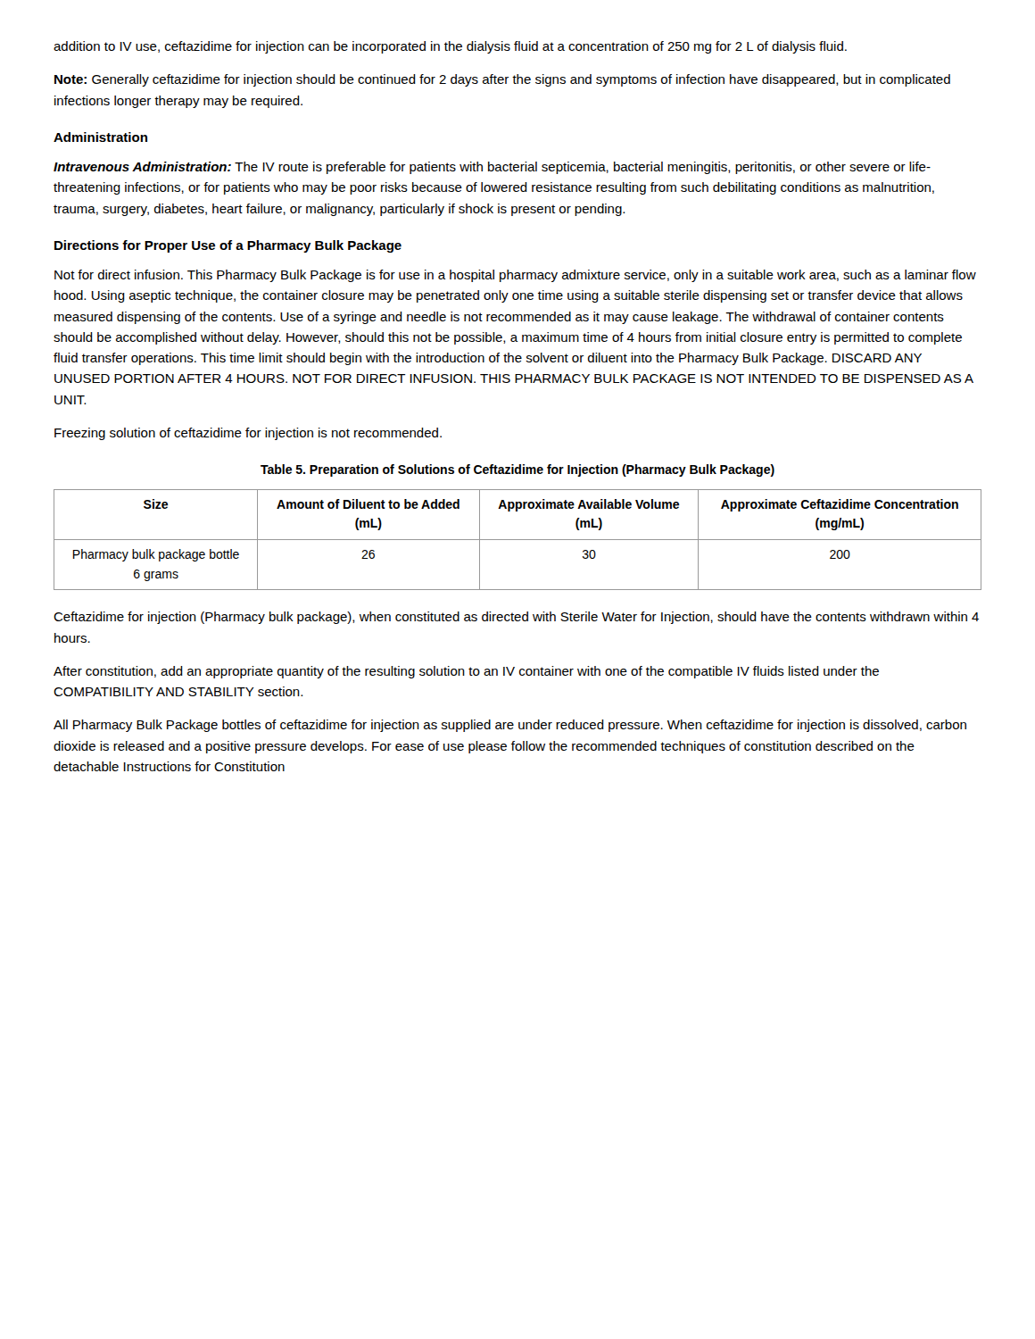addition to IV use, ceftazidime for injection can be incorporated in the dialysis fluid at a concentration of 250 mg for 2 L of dialysis fluid.
Note: Generally ceftazidime for injection should be continued for 2 days after the signs and symptoms of infection have disappeared, but in complicated infections longer therapy may be required.
Administration
Intravenous Administration: The IV route is preferable for patients with bacterial septicemia, bacterial meningitis, peritonitis, or other severe or life-threatening infections, or for patients who may be poor risks because of lowered resistance resulting from such debilitating conditions as malnutrition, trauma, surgery, diabetes, heart failure, or malignancy, particularly if shock is present or pending.
Directions for Proper Use of a Pharmacy Bulk Package
Not for direct infusion. This Pharmacy Bulk Package is for use in a hospital pharmacy admixture service, only in a suitable work area, such as a laminar flow hood. Using aseptic technique, the container closure may be penetrated only one time using a suitable sterile dispensing set or transfer device that allows measured dispensing of the contents. Use of a syringe and needle is not recommended as it may cause leakage. The withdrawal of container contents should be accomplished without delay. However, should this not be possible, a maximum time of 4 hours from initial closure entry is permitted to complete fluid transfer operations. This time limit should begin with the introduction of the solvent or diluent into the Pharmacy Bulk Package. DISCARD ANY UNUSED PORTION AFTER 4 HOURS. NOT FOR DIRECT INFUSION. THIS PHARMACY BULK PACKAGE IS NOT INTENDED TO BE DISPENSED AS A UNIT.
Freezing solution of ceftazidime for injection is not recommended.
Table 5. Preparation of Solutions of Ceftazidime for Injection (Pharmacy Bulk Package)
| Size | Amount of Diluent to be Added (mL) | Approximate Available Volume (mL) | Approximate Ceftazidime Concentration (mg/mL) |
| --- | --- | --- | --- |
| Pharmacy bulk package bottle 6 grams | 26 | 30 | 200 |
Ceftazidime for injection (Pharmacy bulk package), when constituted as directed with Sterile Water for Injection, should have the contents withdrawn within 4 hours.
After constitution, add an appropriate quantity of the resulting solution to an IV container with one of the compatible IV fluids listed under the COMPATIBILITY AND STABILITY section.
All Pharmacy Bulk Package bottles of ceftazidime for injection as supplied are under reduced pressure. When ceftazidime for injection is dissolved, carbon dioxide is released and a positive pressure develops. For ease of use please follow the recommended techniques of constitution described on the detachable Instructions for Constitution